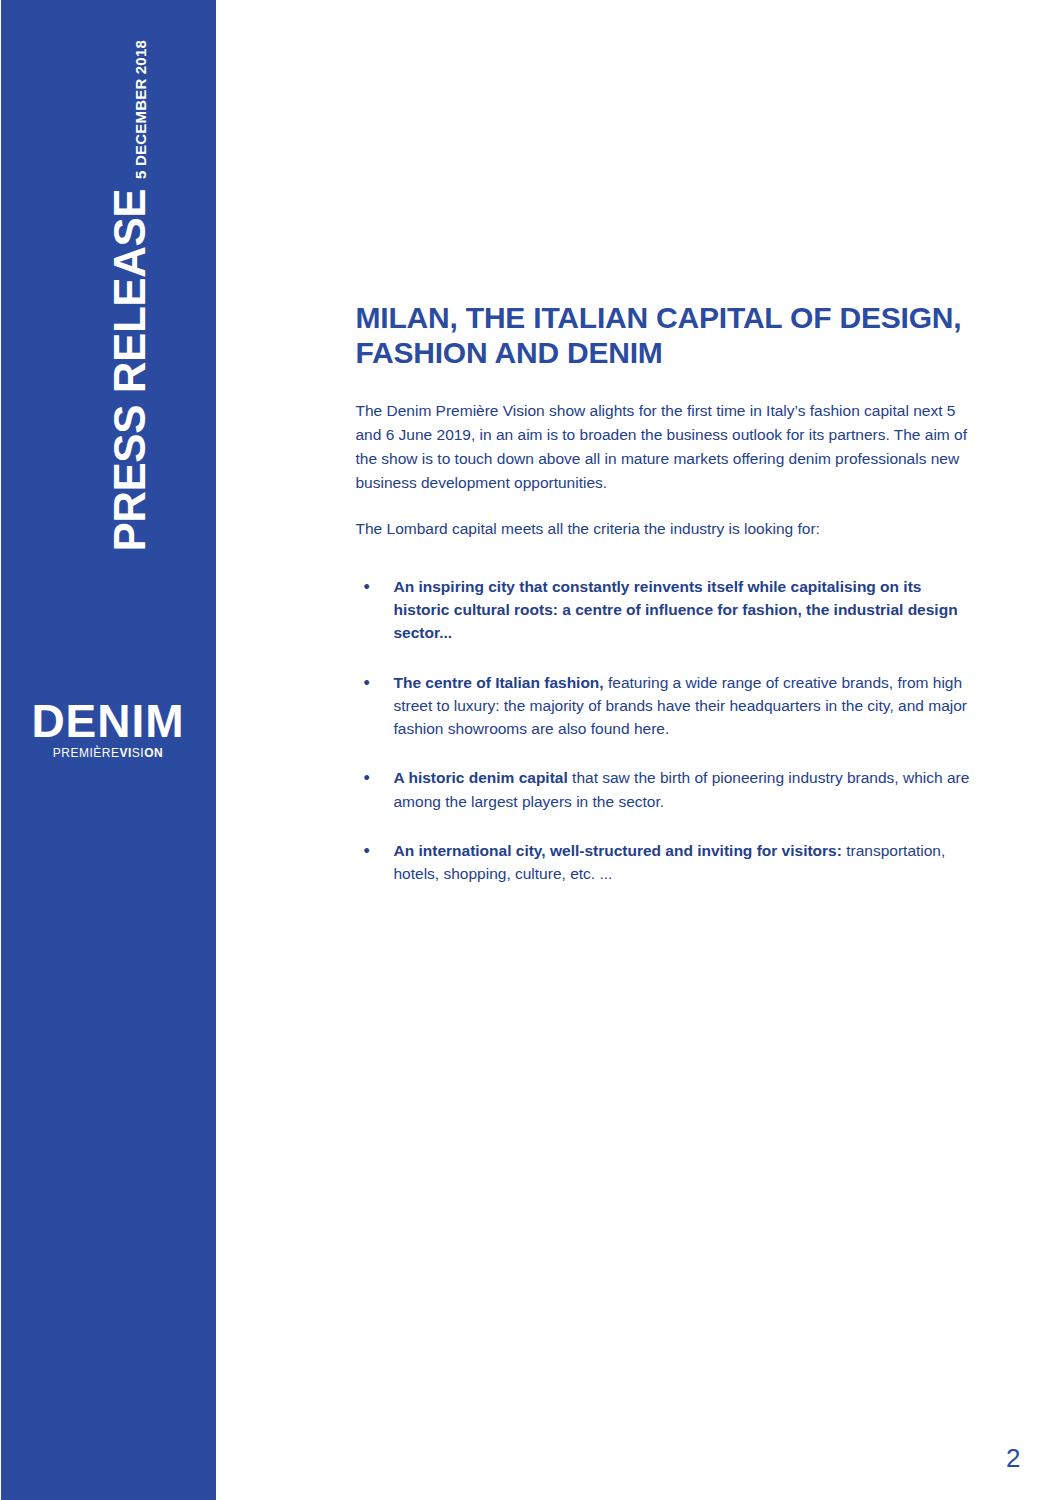Press Release 5 December 2018
Denim
Première Vi si on
Milan, the Italian Capital of Design,
Fashion and Denim
The Denim Première Vision show alights for the first time in Italy’s fashion capital next 5 and 6 June 2019, in an aim is to broaden the business outlook for its partners. The aim of the show is to touch down above all in mature markets offering denim professionals new business development opportunities.
The Lombard capital meets all the criteria the industry is looking for:
An inspiring city that constantly reinvents itself while capitalising on its historic cultural roots: a centre of influence for fashion, the industrial design sector...
The centre of Italian fashion, featuring a wide range of creative brands, from high street to luxury: the majority of brands have their headquarters in the city, and major fashion showrooms are also found here.
A historic denim capital that saw the birth of pioneering industry brands, which are among the largest players in the sector.
An international city, well-structured and inviting for visitors: transportation, hotels, shopping, culture, etc. ...
2